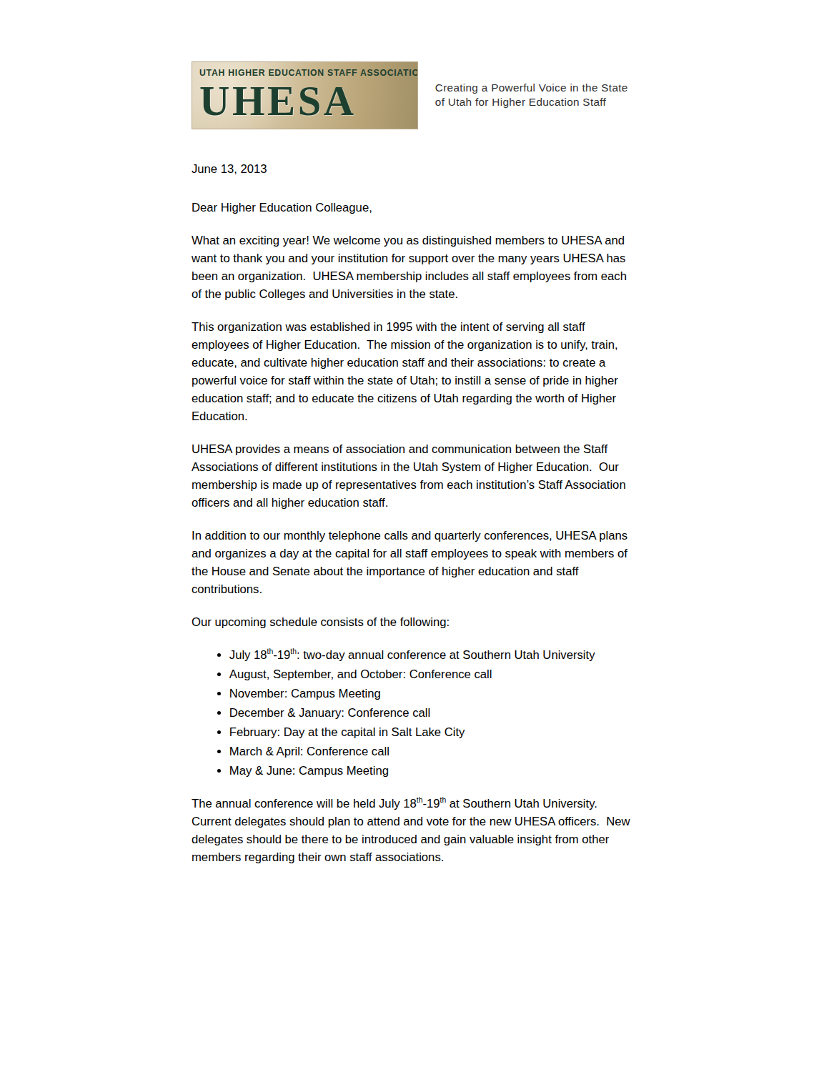Utah Higher Education Staff Association
UHESA
Creating a Powerful Voice in the State
of Utah for Higher Education Staff
June 13, 2013
Dear Higher Education Colleague,
What an exciting year! We welcome you as distinguished members to UHESA and want to thank you and your institution for support over the many years UHESA has been an organization. UHESA membership includes all staff employees from each of the public Colleges and Universities in the state.
This organization was established in 1995 with the intent of serving all staff employees of Higher Education. The mission of the organization is to unify, train, educate, and cultivate higher education staff and their associations: to create a powerful voice for staff within the state of Utah; to instill a sense of pride in higher education staff; and to educate the citizens of Utah regarding the worth of Higher Education.
UHESA provides a means of association and communication between the Staff Associations of different institutions in the Utah System of Higher Education. Our membership is made up of representatives from each institution’s Staff Association officers and all higher education staff.
In addition to our monthly telephone calls and quarterly conferences, UHESA plans and organizes a day at the capital for all staff employees to speak with members of the House and Senate about the importance of higher education and staff contributions.
Our upcoming schedule consists of the following:
July 18th-19th: two-day annual conference at Southern Utah University
August, September, and October: Conference call
November: Campus Meeting
December & January: Conference call
February: Day at the capital in Salt Lake City
March & April: Conference call
May & June: Campus Meeting
The annual conference will be held July 18th-19th at Southern Utah University. Current delegates should plan to attend and vote for the new UHESA officers. New delegates should be there to be introduced and gain valuable insight from other members regarding their own staff associations.